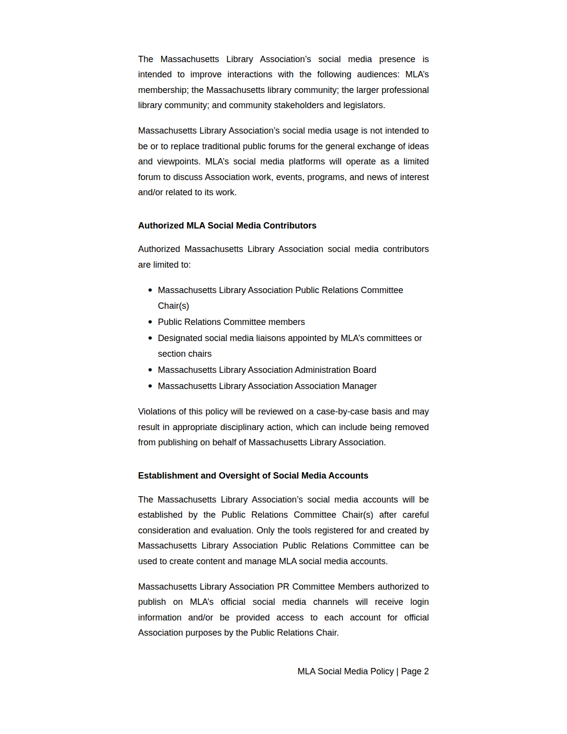The Massachusetts Library Association’s social media presence is intended to improve interactions with the following audiences: MLA’s membership; the Massachusetts library community; the larger professional library community; and community stakeholders and legislators.
Massachusetts Library Association’s social media usage is not intended to be or to replace traditional public forums for the general exchange of ideas and viewpoints. MLA’s social media platforms will operate as a limited forum to discuss Association work, events, programs, and news of interest and/or related to its work.
Authorized MLA Social Media Contributors
Authorized Massachusetts Library Association social media contributors are limited to:
Massachusetts Library Association Public Relations Committee Chair(s)
Public Relations Committee members
Designated social media liaisons appointed by MLA’s committees or section chairs
Massachusetts Library Association Administration Board
Massachusetts Library Association Association Manager
Violations of this policy will be reviewed on a case-by-case basis and may result in appropriate disciplinary action, which can include being removed from publishing on behalf of Massachusetts Library Association.
Establishment and Oversight of Social Media Accounts
The Massachusetts Library Association’s social media accounts will be established by the Public Relations Committee Chair(s) after careful consideration and evaluation. Only the tools registered for and created by Massachusetts Library Association Public Relations Committee can be used to create content and manage MLA social media accounts.
Massachusetts Library Association PR Committee Members authorized to publish on MLA’s official social media channels will receive login information and/or be provided access to each account for official Association purposes by the Public Relations Chair.
MLA Social Media Policy | Page 2